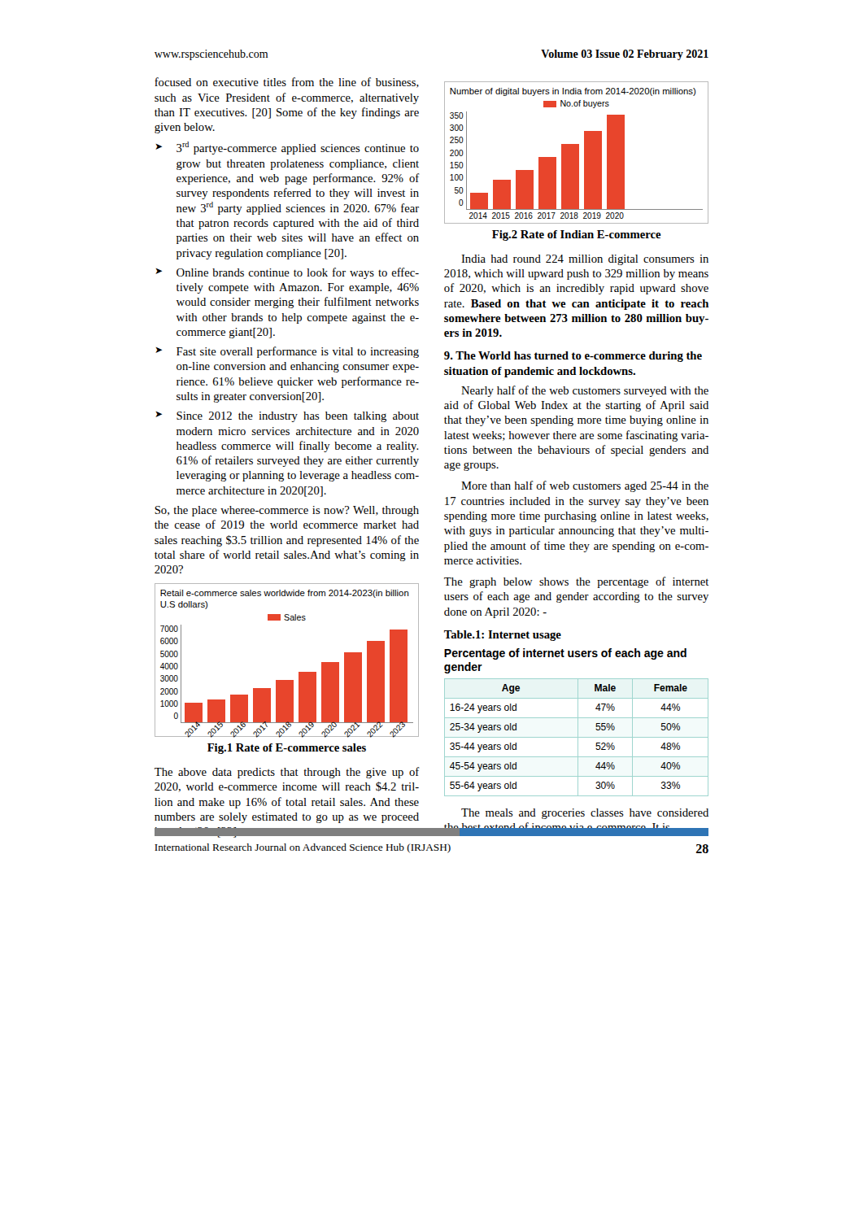www.rspsciencehub.com
Volume 03 Issue 02 February 2021
focused on executive titles from the line of business, such as Vice President of e-commerce, alternatively than IT executives. [20] Some of the key findings are given below.
3rd partye-commerce applied sciences continue to grow but threaten prolateness compliance, client experience, and web page performance. 92% of survey respondents referred to they will invest in new 3rd party applied sciences in 2020. 67% fear that patron records captured with the aid of third parties on their web sites will have an effect on privacy regulation compliance [20].
Online brands continue to look for ways to effectively compete with Amazon. For example, 46% would consider merging their fulfilment networks with other brands to help compete against the e-commerce giant[20].
Fast site overall performance is vital to increasing on-line conversion and enhancing consumer experience. 61% believe quicker web performance results in greater conversion[20].
Since 2012 the industry has been talking about modern micro services architecture and in 2020 headless commerce will finally become a reality. 61% of retailers surveyed they are either currently leveraging or planning to leverage a headless commerce architecture in 2020[20].
So, the place wheree-commerce is now? Well, through the cease of 2019 the world ecommerce market had sales reaching $3.5 trillion and represented 14% of the total share of world retail sales.And what’s coming in 2020?
Retail e-commerce sales worldwide from 2014-2023(in billion U.S dollars)
Sales
70006000500040003000200010000
2014201520162017201820192020202120222023
Fig.1 Rate of E-commerce sales
The above data predicts that through the give up of 2020, world e-commerce income will reach $4.2 trillion and make up 16% of total retail sales. And these numbers are solely estimated to go up as we proceed into the ‘20s [22].
Number of digital buyers in India from 2014-2020(in millions)
No.of buyers
350300250200150100500
2014201520162017201820192020
Fig.2 Rate of Indian E-commerce
India had round 224 million digital consumers in 2018, which will upward push to 329 million by means of 2020, which is an incredibly rapid upward shove rate. Based on that we can anticipate it to reach somewhere between 273 million to 280 million buyers in 2019.
9. The World has turned to e-commerce during the situation of pandemic and lockdowns.
Nearly half of the web customers surveyed with the aid of Global Web Index at the starting of April said that they’ve been spending more time buying online in latest weeks; however there are some fascinating variations between the behaviours of special genders and age groups.
More than half of web customers aged 25-44 in the 17 countries included in the survey say they’ve been spending more time purchasing online in latest weeks, with guys in particular announcing that they’ve multiplied the amount of time they are spending on e-commerce activities.
The graph below shows the percentage of internet users of each age and gender according to the survey done on April 2020: -
Table.1: Internet usage
Percentage of internet users of each age and gender
| Age | Male | Female |
| --- | --- | --- |
| 16-24 years old | 47% | 44% |
| 25-34 years old | 55% | 50% |
| 35-44 years old | 52% | 48% |
| 45-54 years old | 44% | 40% |
| 55-64 years old | 30% | 33% |
The meals and groceries classes have considered the best extend of income via e-commerce. It is
International Research Journal on Advanced Science Hub (IRJASH)
28